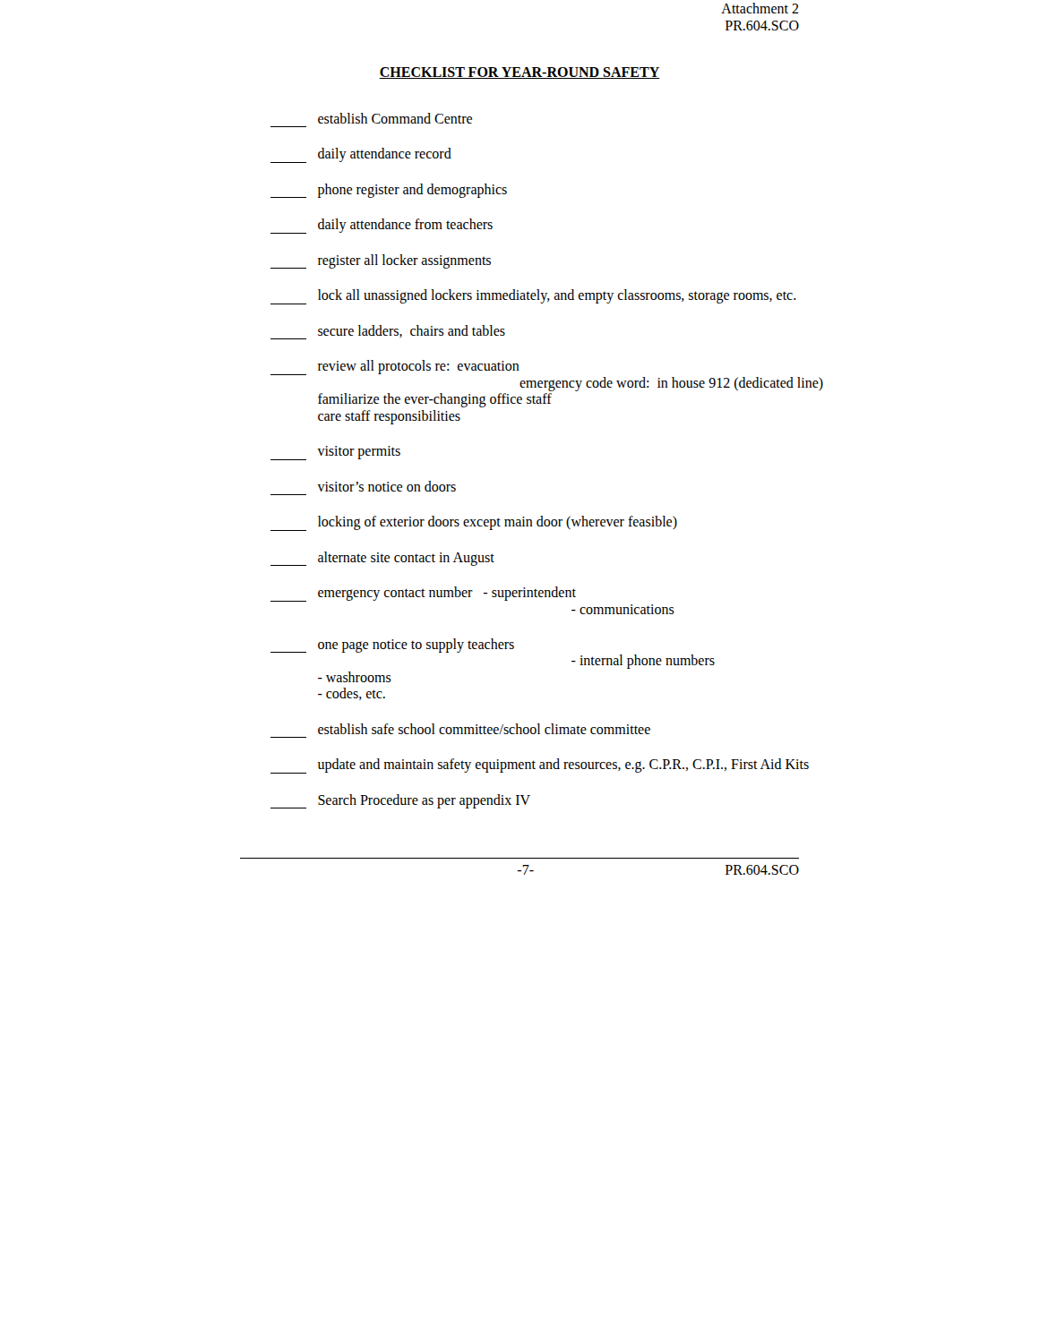Attachment 2
PR.604.SCO
CHECKLIST FOR YEAR-ROUND SAFETY
| | establish Command Centre |
| | daily attendance record |
| | phone register and demographics |
| | daily attendance from teachers |
| | register all locker assignments |
| | lock all unassigned lockers immediately, and empty classrooms, storage rooms, etc. |
| | secure ladders, chairs and tables |
| | review all protocols re: evacuation emergency code word: in house 912 (dedicated line) familiarize the ever-changing office staff care staff responsibilities |
| | visitor permits |
| | visitor’s notice on doors |
| | locking of exterior doors except main door (wherever feasible) |
| | alternate site contact in August |
| | emergency contact number - superintendent - communications |
| | one page notice to supply teachers - internal phone numbers - washrooms - codes, etc. |
| | establish safe school committee/school climate committee |
| | update and maintain safety equipment and resources, e.g. C.P.R., C.P.I., First Aid Kits |
| | Search Procedure as per appendix IV |
-7-
PR.604.SCO